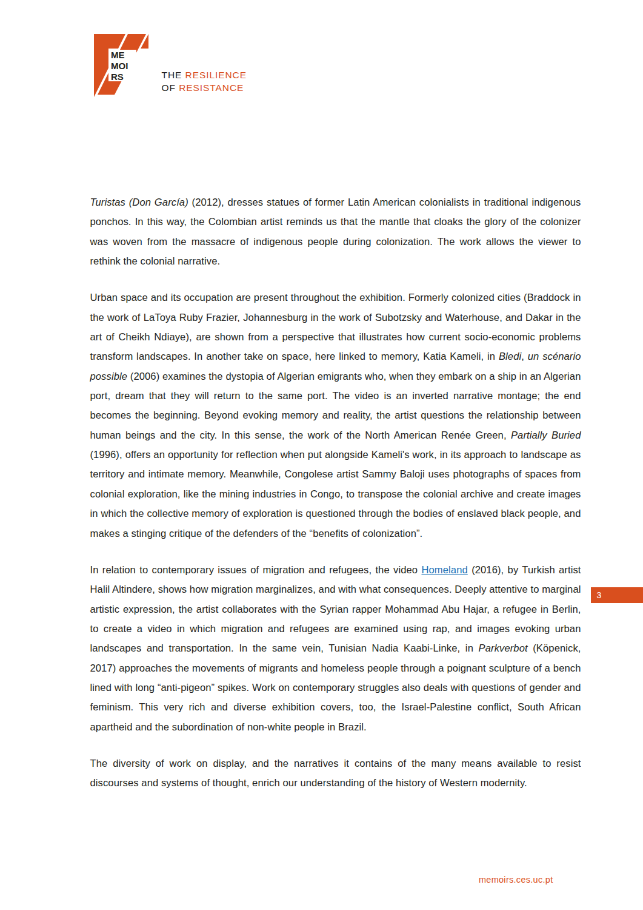ME MOI RS
THE RESILIENCE
OF RESISTANCE
Turistas (Don García) (2012), dresses statues of former Latin American colonialists in traditional indigenous ponchos. In this way, the Colombian artist reminds us that the mantle that cloaks the glory of the colonizer was woven from the massacre of indigenous people during colonization. The work allows the viewer to rethink the colonial narrative.
Urban space and its occupation are present throughout the exhibition. Formerly colonized cities (Braddock in the work of LaToya Ruby Frazier, Johannesburg in the work of Subotzsky and Waterhouse, and Dakar in the art of Cheikh Ndiaye), are shown from a perspective that illustrates how current socio-economic problems transform landscapes. In another take on space, here linked to memory, Katia Kameli, in Bledi, un scénario possible (2006) examines the dystopia of Algerian emigrants who, when they embark on a ship in an Algerian port, dream that they will return to the same port. The video is an inverted narrative montage; the end becomes the beginning. Beyond evoking memory and reality, the artist questions the relationship between human beings and the city. In this sense, the work of the North American Renée Green, Partially Buried (1996), offers an opportunity for reflection when put alongside Kameli's work, in its approach to landscape as territory and intimate memory. Meanwhile, Congolese artist Sammy Baloji uses photographs of spaces from colonial exploration, like the mining industries in Congo, to transpose the colonial archive and create images in which the collective memory of exploration is questioned through the bodies of enslaved black people, and makes a stinging critique of the defenders of the “benefits of colonization”.
In relation to contemporary issues of migration and refugees, the video Homeland (2016), by Turkish artist Halil Altindere, shows how migration marginalizes, and with what consequences. Deeply attentive to marginal artistic expression, the artist collaborates with the Syrian rapper Mohammad Abu Hajar, a refugee in Berlin, to create a video in which migration and refugees are examined using rap, and images evoking urban landscapes and transportation. In the same vein, Tunisian Nadia Kaabi-Linke, in Parkverbot (Köpenick, 2017) approaches the movements of migrants and homeless people through a poignant sculpture of a bench lined with long “anti-pigeon” spikes. Work on contemporary struggles also deals with questions of gender and feminism. This very rich and diverse exhibition covers, too, the Israel-Palestine conflict, South African apartheid and the subordination of non-white people in Brazil.
The diversity of work on display, and the narratives it contains of the many means available to resist discourses and systems of thought, enrich our understanding of the history of Western modernity.
3
memoirs.ces.uc.pt